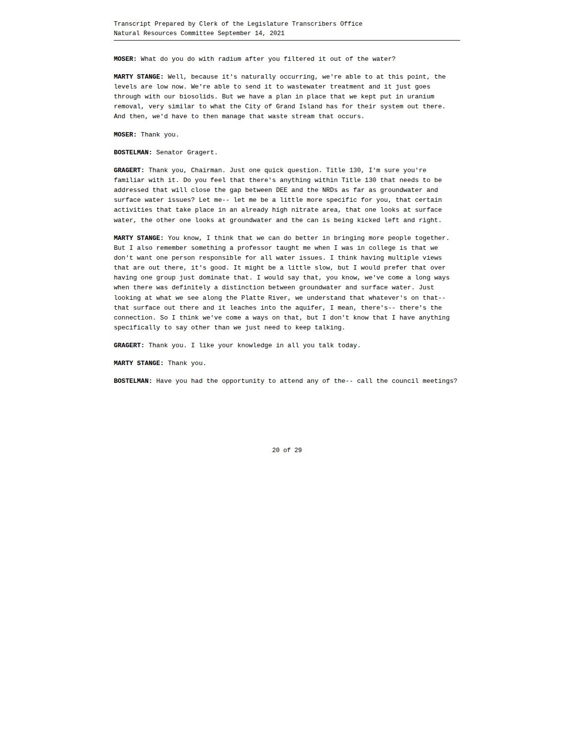Transcript Prepared by Clerk of the Legislature Transcribers Office
Natural Resources Committee September 14, 2021
MOSER: What do you do with radium after you filtered it out of the water?
MARTY STANGE: Well, because it's naturally occurring, we're able to at this point, the levels are low now. We're able to send it to wastewater treatment and it just goes through with our biosolids. But we have a plan in place that we kept put in uranium removal, very similar to what the City of Grand Island has for their system out there. And then, we'd have to then manage that waste stream that occurs.
MOSER: Thank you.
BOSTELMAN: Senator Gragert.
GRAGERT: Thank you, Chairman. Just one quick question. Title 130, I'm sure you're familiar with it. Do you feel that there's anything within Title 130 that needs to be addressed that will close the gap between DEE and the NRDs as far as groundwater and surface water issues? Let me-- let me be a little more specific for you, that certain activities that take place in an already high nitrate area, that one looks at surface water, the other one looks at groundwater and the can is being kicked left and right.
MARTY STANGE: You know, I think that we can do better in bringing more people together. But I also remember something a professor taught me when I was in college is that we don't want one person responsible for all water issues. I think having multiple views that are out there, it's good. It might be a little slow, but I would prefer that over having one group just dominate that. I would say that, you know, we've come a long ways when there was definitely a distinction between groundwater and surface water. Just looking at what we see along the Platte River, we understand that whatever's on that-- that surface out there and it leaches into the aquifer, I mean, there's-- there's the connection. So I think we've come a ways on that, but I don't know that I have anything specifically to say other than we just need to keep talking.
GRAGERT: Thank you. I like your knowledge in all you talk today.
MARTY STANGE: Thank you.
BOSTELMAN: Have you had the opportunity to attend any of the-- call the council meetings?
20 of 29